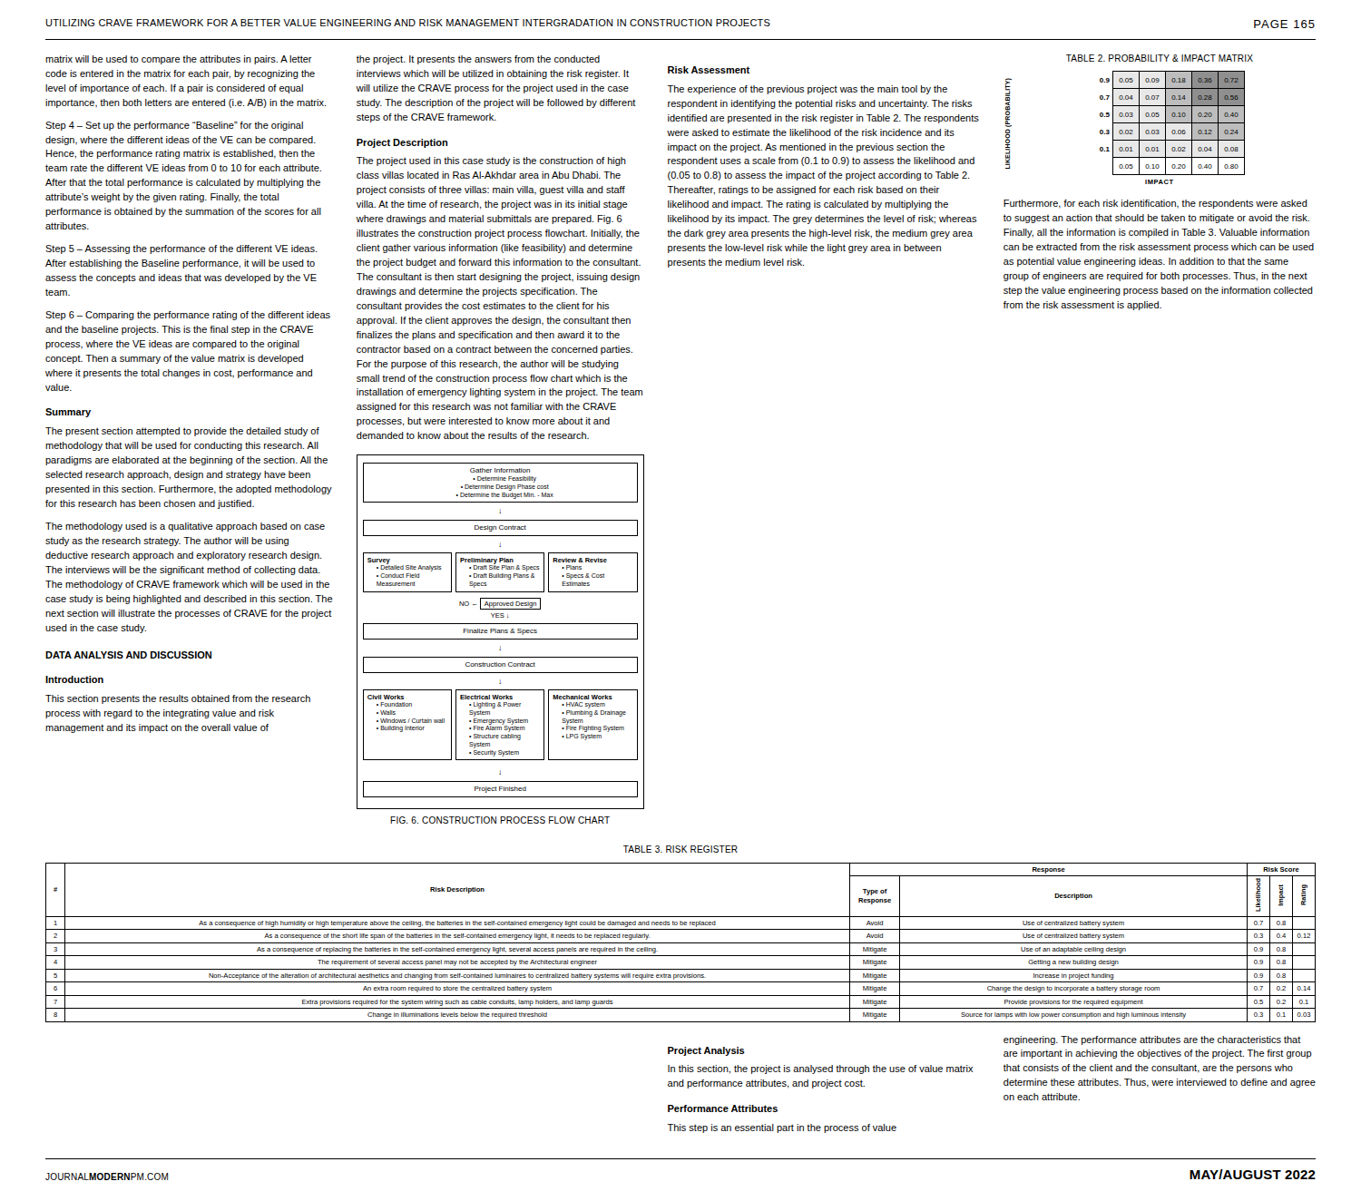Utilizing CRAVE Framework for a Better Value Engineering and Risk Management Intergradation in Construction Projects
Page 165
matrix will be used to compare the attributes in pairs. A letter code is entered in the matrix for each pair, by recognizing the level of importance of each. If a pair is considered of equal importance, then both letters are entered (i.e. A/B) in the matrix.
Step 4 – Set up the performance “Baseline” for the original design, where the different ideas of the VE can be compared. Hence, the performance rating matrix is established, then the team rate the different VE ideas from 0 to 10 for each attribute. After that the total performance is calculated by multiplying the attribute’s weight by the given rating. Finally, the total performance is obtained by the summation of the scores for all attributes.
Step 5 – Assessing the performance of the different VE ideas. After establishing the Baseline performance, it will be used to assess the concepts and ideas that was developed by the VE team.
Step 6 – Comparing the performance rating of the different ideas and the baseline projects. This is the final step in the CRAVE process, where the VE ideas are compared to the original concept. Then a summary of the value matrix is developed where it presents the total changes in cost, performance and value.
Summary
The present section attempted to provide the detailed study of methodology that will be used for conducting this research. All paradigms are elaborated at the beginning of the section. All the selected research approach, design and strategy have been presented in this section. Furthermore, the adopted methodology for this research has been chosen and justified.
The methodology used is a qualitative approach based on case study as the research strategy. The author will be using deductive research approach and exploratory research design. The interviews will be the significant method of collecting data. The methodology of CRAVE framework which will be used in the case study is being highlighted and described in this section. The next section will illustrate the processes of CRAVE for the project used in the case study.
Data Analysis and Discussion
Introduction
This section presents the results obtained from the research process with regard to the integrating value and risk management and its impact on the overall value of
the project. It presents the answers from the conducted interviews which will be utilized in obtaining the risk register. It will utilize the CRAVE process for the project used in the case study. The description of the project will be followed by different steps of the CRAVE framework.
Project Description
The project used in this case study is the construction of high class villas located in Ras Al-Akhdar area in Abu Dhabi. The project consists of three villas: main villa, guest villa and staff villa. At the time of research, the project was in its initial stage where drawings and material submittals are prepared. Fig. 6 illustrates the construction project process flowchart. Initially, the client gather various information (like feasibility) and determine the project budget and forward this information to the consultant. The consultant is then start designing the project, issuing design drawings and determine the projects specification. The consultant provides the cost estimates to the client for his approval. If the client approves the design, the consultant then finalizes the plans and specification and then award it to the contractor based on a contract between the concerned parties. For the purpose of this research, the author will be studying small trend of the construction process flow chart which is the installation of emergency lighting system in the project. The team assigned for this research was not familiar with the CRAVE processes, but were interested to know more about it and demanded to know about the results of the research.
Gather Information
Determine Feasibility
Determine Design Phase cost
Determine the Budget Min. - Max
↓
Design Contract
↓
Survey
Detailed Site Analysis
Conduct Field Measurement
Preliminary Plan
Draft Site Plan & Specs
Draft Building Plans & Specs
Review & Revise
Plans
Specs & Cost Estimates
NO ← Approved Design
YES ↓
Finalize Plans & Specs
↓
Construction Contract
↓
Civil Works
Foundation
Walls
Windows / Curtain wall
Building Interior
Electrical Works
Lighting & Power System
Emergency System
Fire Alarm System
Structure cabling System
Security System
Mechanical Works
HVAC system
Plumbing & Drainage System
Fire Fighting System
LPG System
↓
Project Finished
FIG. 6. CONSTRUCTION PROCESS FLOW CHART
Risk Assessment
The experience of the previous project was the main tool by the respondent in identifying the potential risks and uncertainty. The risks identified are presented in the risk register in Table 2. The respondents were asked to estimate the likelihood of the risk incidence and its impact on the project. As mentioned in the previous section the respondent uses a scale from (0.1 to 0.9) to assess the likelihood and (0.05 to 0.8) to assess the impact of the project according to Table 2. Thereafter, ratings to be assigned for each risk based on their likelihood and impact. The rating is calculated by multiplying the likelihood by its impact. The grey determines the level of risk; whereas the dark grey area presents the high-level risk, the medium grey area presents the low-level risk while the light grey area in between presents the medium level risk.
TABLE 2. PROBABILITY & IMPACT MATRIX
LIKELIHOOD (PROBABILITY)
| 0.9 | 0.05 | 0.09 | 0.18 | 0.36 | 0.72 |
| 0.7 | 0.04 | 0.07 | 0.14 | 0.28 | 0.56 |
| 0.5 | 0.03 | 0.05 | 0.10 | 0.20 | 0.40 |
| 0.3 | 0.02 | 0.03 | 0.06 | 0.12 | 0.24 |
| 0.1 | 0.01 | 0.01 | 0.02 | 0.04 | 0.08 |
| | 0.05 | 0.10 | 0.20 | 0.40 | 0.80 |
IMPACT
Furthermore, for each risk identification, the respondents were asked to suggest an action that should be taken to mitigate or avoid the risk. Finally, all the information is compiled in Table 3. Valuable information can be extracted from the risk assessment process which can be used as potential value engineering ideas. In addition to that the same group of engineers are required for both processes. Thus, in the next step the value engineering process based on the information collected from the risk assessment is applied.
TABLE 3. RISK REGISTER
| # | Risk Description | Response | Risk Score |
| --- | --- | --- | --- |
| Type of Response | Description | Likelihood | Impact | Rating |
| 1 | As a consequence of high humidity or high temperature above the ceiling, the batteries in the self-contained emergency light could be damaged and needs to be replaced | Avoid | Use of centralized battery system | 0.7 | 0.8 | |
| 2 | As a consequence of the short life span of the batteries in the self-contained emergency light, it needs to be replaced regularly. | Avoid | Use of centralized battery system | 0.3 | 0.4 | 0.12 |
| 3 | As a consequence of replacing the batteries in the self-contained emergency light, several access panels are required in the ceiling. | Mitigate | Use of an adaptable ceiling design | 0.9 | 0.8 | |
| 4 | The requirement of several access panel may not be accepted by the Architectural engineer | Mitigate | Getting a new building design | 0.9 | 0.8 | |
| 5 | Non-Acceptance of the alteration of architectural aesthetics and changing from self-contained luminaires to centralized battery systems will require extra provisions. | Mitigate | Increase in project funding | 0.9 | 0.8 | |
| 6 | An extra room required to store the centralized battery system | Mitigate | Change the design to incorporate a battery storage room | 0.7 | 0.2 | 0.14 |
| 7 | Extra provisions required for the system wiring such as cable conduits, lamp holders, and lamp guards | Mitigate | Provide provisions for the required equipment | 0.5 | 0.2 | 0.1 |
| 8 | Change in illuminations levels below the required threshold | Mitigate | Source for lamps with low power consumption and high luminous intensity | 0.3 | 0.1 | 0.03 |
Project Analysis
In this section, the project is analysed through the use of value matrix and performance attributes, and project cost.
Performance Attributes
This step is an essential part in the process of value
engineering. The performance attributes are the characteristics that are important in achieving the objectives of the project. The first group that consists of the client and the consultant, are the persons who determine these attributes. Thus, were interviewed to define and agree on each attribute.
JOURNALMODERNPM.COM
MAY/AUGUST 2022